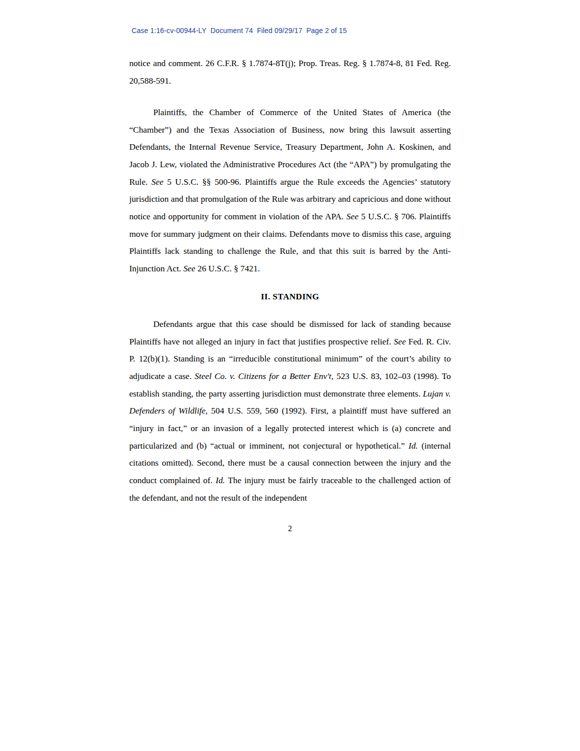Case 1:16-cv-00944-LY Document 74 Filed 09/29/17 Page 2 of 15
notice and comment. 26 C.F.R. § 1.7874-8T(j); Prop. Treas. Reg. § 1.7874-8, 81 Fed. Reg. 20,588-591.
Plaintiffs, the Chamber of Commerce of the United States of America (the “Chamber”) and the Texas Association of Business, now bring this lawsuit asserting Defendants, the Internal Revenue Service, Treasury Department, John A. Koskinen, and Jacob J. Lew, violated the Administrative Procedures Act (the “APA”) by promulgating the Rule. See 5 U.S.C. §§ 500-96. Plaintiffs argue the Rule exceeds the Agencies’ statutory jurisdiction and that promulgation of the Rule was arbitrary and capricious and done without notice and opportunity for comment in violation of the APA. See 5 U.S.C. § 706. Plaintiffs move for summary judgment on their claims. Defendants move to dismiss this case, arguing Plaintiffs lack standing to challenge the Rule, and that this suit is barred by the Anti-Injunction Act. See 26 U.S.C. § 7421.
II. STANDING
Defendants argue that this case should be dismissed for lack of standing because Plaintiffs have not alleged an injury in fact that justifies prospective relief. See Fed. R. Civ. P. 12(b)(1). Standing is an “irreducible constitutional minimum” of the court’s ability to adjudicate a case. Steel Co. v. Citizens for a Better Env't, 523 U.S. 83, 102–03 (1998). To establish standing, the party asserting jurisdiction must demonstrate three elements. Lujan v. Defenders of Wildlife, 504 U.S. 559, 560 (1992). First, a plaintiff must have suffered an “injury in fact,” or an invasion of a legally protected interest which is (a) concrete and particularized and (b) “actual or imminent, not conjectural or hypothetical.” Id. (internal citations omitted). Second, there must be a causal connection between the injury and the conduct complained of. Id. The injury must be fairly traceable to the challenged action of the defendant, and not the result of the independent
2